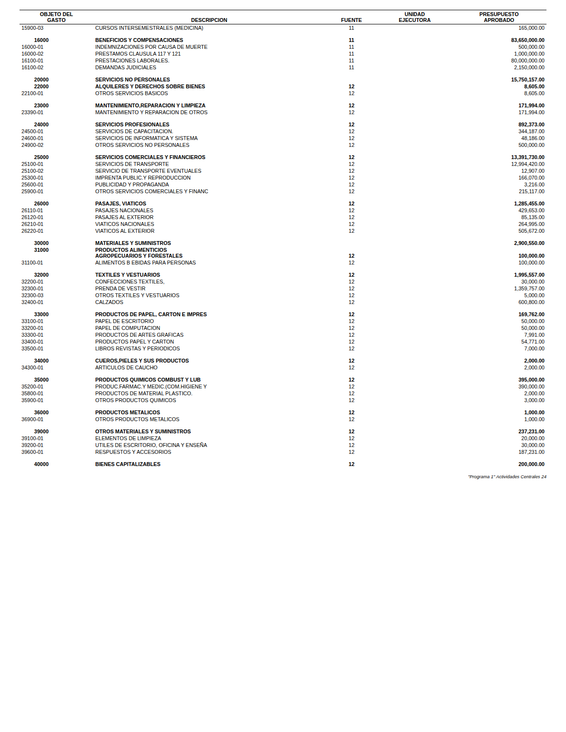| OBJETO DEL GASTO | DESCRIPCION | FUENTE | UNIDAD EJECUTORA | PRESUPUESTO APROBADO |
| --- | --- | --- | --- | --- |
| 15900-03 | CURSOS INTERSEMESTRALES (MEDICINA) | 11 | | 165,000.00 |
| 16000 | BENEFICIOS Y COMPENSACIONES | 11 | | 83,650,000.00 |
| 16000-01 | INDEMNIZACIONES POR CAUSA DE MUERTE | 11 | | 500,000.00 |
| 16000-02 | PRESTAMOS CLAUSULA 117 Y 121 | 11 | | 1,000,000.00 |
| 16100-01 | PRESTACIONES LABORALES. | 11 | | 80,000,000.00 |
| 16100-02 | DEMANDAS JUDICIALES | 11 | | 2,150,000.00 |
| 20000 | SERVICIOS NO PERSONALES | | | 15,750,157.00 |
| 22000 | ALQUILERES Y DERECHOS SOBRE BIENES | 12 | | 8,605.00 |
| 22100-01 | OTROS SERVICIOS BASICOS | 12 | | 8,605.00 |
| 23000 | MANTENIMIENTO,REPARACION Y LIMPIEZA | 12 | | 171,994.00 |
| 23390-01 | MANTENIMIENTO Y REPARACION DE OTROS | 12 | | 171,994.00 |
| 24000 | SERVICIOS PROFESIONALES | 12 | | 892,373.00 |
| 24500-01 | SERVICIOS DE CAPACITACION. | 12 | | 344,187.00 |
| 24600-01 | SERVICIOS DE INFORMATICA Y SISTEMA | 12 | | 48,186.00 |
| 24900-02 | OTROS SERVICIOS NO PERSONALES | 12 | | 500,000.00 |
| 25000 | SERVICIOS COMERCIALES Y FINANCIEROS | 12 | | 13,391,730.00 |
| 25100-01 | SERVICIOS DE TRANSPORTE | 12 | | 12,994,420.00 |
| 25100-02 | SERVICIO DE TRANSPORTE EVENTUALES | 12 | | 12,907.00 |
| 25300-01 | IMPRENTA PUBLIC.Y REPRODUCCION | 12 | | 166,070.00 |
| 25600-01 | PUBLICIDAD Y PROPAGANDA | 12 | | 3,216.00 |
| 25900-01 | OTROS SERVICIOS COMERCIALES Y FINANC | 12 | | 215,117.00 |
| 26000 | PASAJES, VIATICOS | 12 | | 1,285,455.00 |
| 26110-01 | PASAJES NACIONALES | 12 | | 429,653.00 |
| 26120-01 | PASAJES AL EXTERIOR | 12 | | 85,135.00 |
| 26210-01 | VIATICOS NACIONALES | 12 | | 264,995.00 |
| 26220-01 | VIATICOS AL EXTERIOR | 12 | | 505,672.00 |
| 30000 | MATERIALES Y SUMINISTROS | | | 2,900,550.00 |
| 31000 | PRODUCTOS ALIMENTICIOS AGROPECUARIOS Y FORESTALES | 12 | | 100,000.00 |
| 31100-01 | ALIMENTOS B EBIDAS PARA PERSONAS | 12 | | 100,000.00 |
| 32000 | TEXTILES Y VESTUARIOS | 12 | | 1,995,557.00 |
| 32200-01 | CONFECCIONES TEXTILES, | 12 | | 30,000.00 |
| 32300-01 | PRENDA DE VESTIR | 12 | | 1,359,757.00 |
| 32300-03 | OTROS TEXTILES Y VESTUARIOS | 12 | | 5,000.00 |
| 32400-01 | CALZADOS | 12 | | 600,800.00 |
| 33000 | PRODUCTOS DE PAPEL, CARTON E IMPRES | 12 | | 169,762.00 |
| 33100-01 | PAPEL DE ESCRITORIO | 12 | | 50,000.00 |
| 33200-01 | PAPEL DE COMPUTACION | 12 | | 50,000.00 |
| 33300-01 | PRODUCTOS DE ARTES GRAFICAS | 12 | | 7,991.00 |
| 33400-01 | PRODUCTOS PAPEL Y CARTON | 12 | | 54,771.00 |
| 33500-01 | LIBROS REVISTAS Y PERIODICOS | 12 | | 7,000.00 |
| 34000 | CUEROS,PIELES Y SUS PRODUCTOS | 12 | | 2,000.00 |
| 34300-01 | ARTICULOS DE CAUCHO | 12 | | 2,000.00 |
| 35000 | PRODUCTOS QUIMICOS COMBUST Y LUB | 12 | | 395,000.00 |
| 35200-01 | PRODUC.FARMAC.Y MEDIC.(COM.HIGIENE Y | 12 | | 390,000.00 |
| 35800-01 | PRODUCTOS DE MATERIAL PLASTICO. | 12 | | 2,000.00 |
| 35900-01 | OTROS PRODUCTOS QUIMICOS | 12 | | 3,000.00 |
| 36000 | PRODUCTOS METALICOS | 12 | | 1,000.00 |
| 36900-01 | OTROS PRODUCTOS METALICOS | 12 | | 1,000.00 |
| 39000 | OTROS MATERIALES Y SUMINISTROS | 12 | | 237,231.00 |
| 39100-01 | ELEMENTOS DE LIMPIEZA | 12 | | 20,000.00 |
| 39200-01 | UTILES DE ESCRITORIO, OFICINA Y ENSEÑA | 12 | | 30,000.00 |
| 39600-01 | RESPUESTOS Y ACCESORIOS | 12 | | 187,231.00 |
| 40000 | BIENES CAPITALIZABLES | 12 | | 200,000.00 |
"Programa 1" Actividades Centrales 24